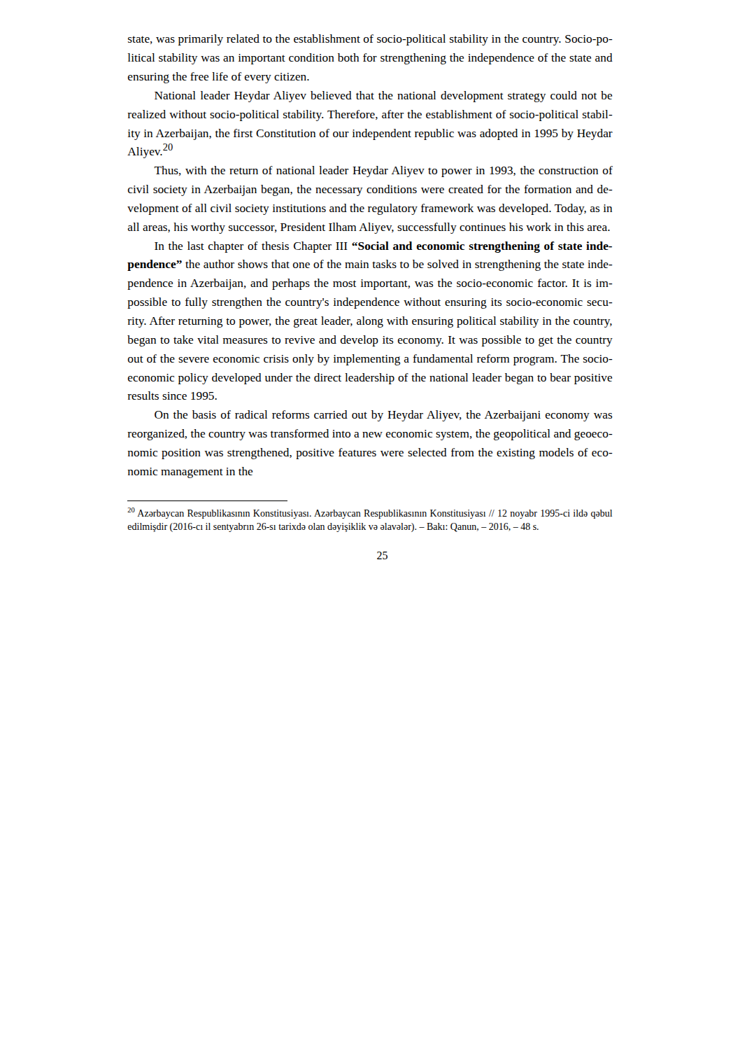state, was primarily related to the establishment of socio-political stability in the country. Socio-political stability was an important condition both for strengthening the independence of the state and ensuring the free life of every citizen.
National leader Heydar Aliyev believed that the national development strategy could not be realized without socio-political stability. Therefore, after the establishment of socio-political stability in Azerbaijan, the first Constitution of our independent republic was adopted in 1995 by Heydar Aliyev.20
Thus, with the return of national leader Heydar Aliyev to power in 1993, the construction of civil society in Azerbaijan began, the necessary conditions were created for the formation and development of all civil society institutions and the regulatory framework was developed. Today, as in all areas, his worthy successor, President Ilham Aliyev, successfully continues his work in this area.
In the last chapter of thesis Chapter III “Social and economic strengthening of state independence” the author shows that one of the main tasks to be solved in strengthening the state independence in Azerbaijan, and perhaps the most important, was the socio-economic factor. It is impossible to fully strengthen the country's independence without ensuring its socio-economic security. After returning to power, the great leader, along with ensuring political stability in the country, began to take vital measures to revive and develop its economy. It was possible to get the country out of the severe economic crisis only by implementing a fundamental reform program. The socio-economic policy developed under the direct leadership of the national leader began to bear positive results since 1995.
On the basis of radical reforms carried out by Heydar Aliyev, the Azerbaijani economy was reorganized, the country was transformed into a new economic system, the geopolitical and geoeconomic position was strengthened, positive features were selected from the existing models of economic management in the
20 Azərbaycan Respublikasının Konstitusiyası. Azərbaycan Respublikasının Konstitusiyası // 12 noyabr 1995-ci ildə qəbul edilmişdir (2016-cı il sentyabrın 26-sı tarixdə olan dəyişiklik və əlavələr). – Bakı: Qanun, – 2016, – 48 s.
25